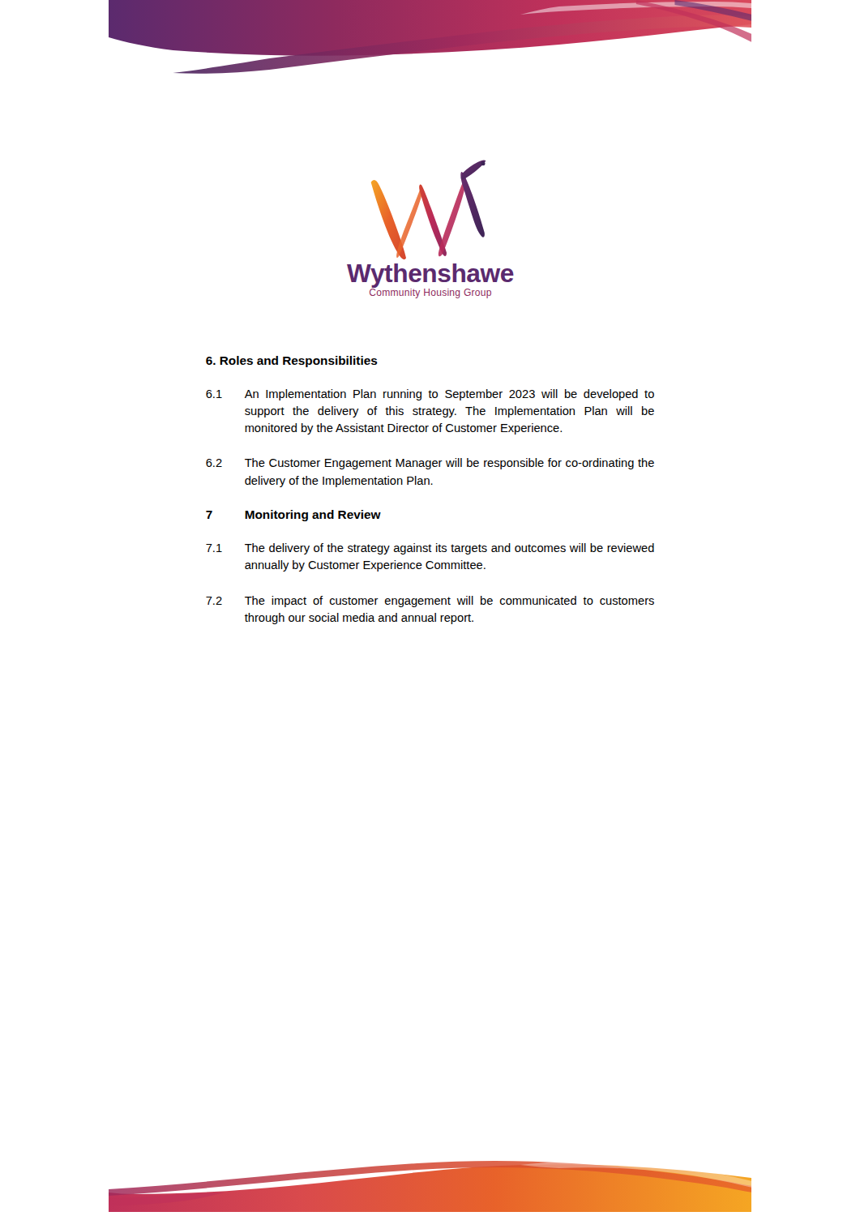Wythenshawe Community Housing Group
6. Roles and Responsibilities
6.1 An Implementation Plan running to September 2023 will be developed to support the delivery of this strategy. The Implementation Plan will be monitored by the Assistant Director of Customer Experience.
6.2 The Customer Engagement Manager will be responsible for co-ordinating the delivery of the Implementation Plan.
7 Monitoring and Review
7.1 The delivery of the strategy against its targets and outcomes will be reviewed annually by Customer Experience Committee.
7.2 The impact of customer engagement will be communicated to customers through our social media and annual report.